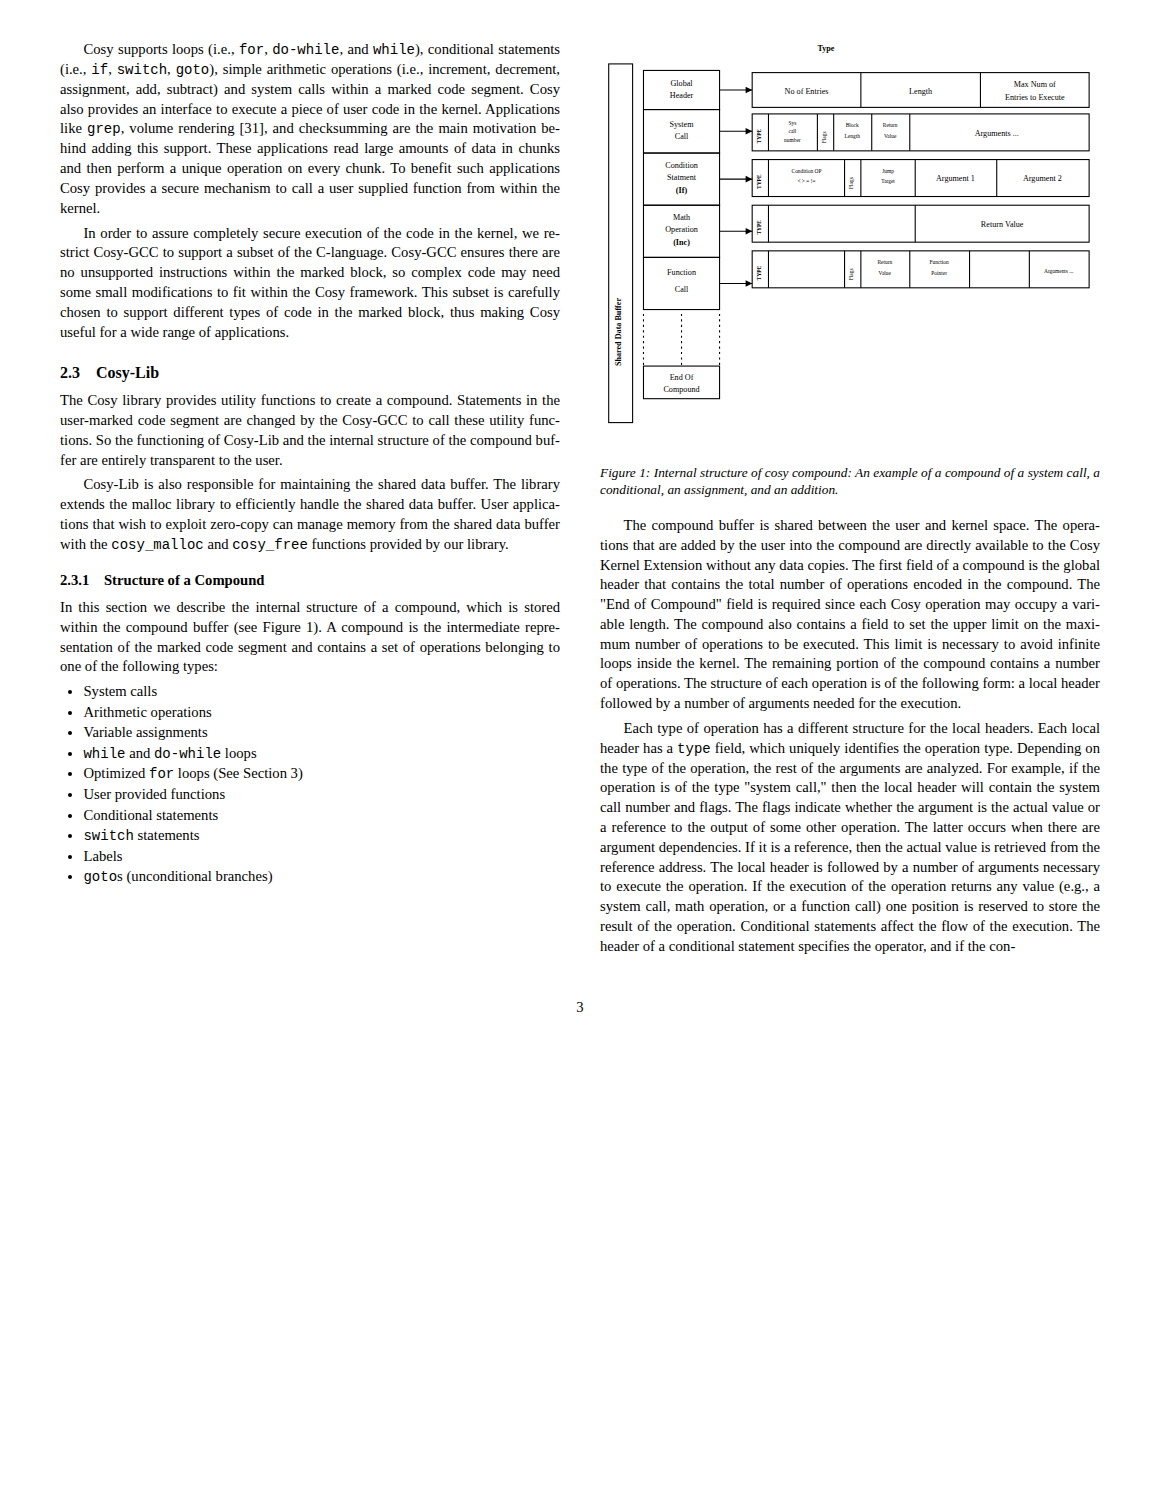Cosy supports loops (i.e., for, do-while, and while), conditional statements (i.e., if, switch, goto), simple arithmetic operations (i.e., increment, decrement, assignment, add, subtract) and system calls within a marked code segment. Cosy also provides an interface to execute a piece of user code in the kernel. Applications like grep, volume rendering [31], and checksumming are the main motivation behind adding this support. These applications read large amounts of data in chunks and then perform a unique operation on every chunk. To benefit such applications Cosy provides a secure mechanism to call a user supplied function from within the kernel.
In order to assure completely secure execution of the code in the kernel, we restrict Cosy-GCC to support a subset of the C-language. Cosy-GCC ensures there are no unsupported instructions within the marked block, so complex code may need some small modifications to fit within the Cosy framework. This subset is carefully chosen to support different types of code in the marked block, thus making Cosy useful for a wide range of applications.
2.3 Cosy-Lib
The Cosy library provides utility functions to create a compound. Statements in the user-marked code segment are changed by the Cosy-GCC to call these utility functions. So the functioning of Cosy-Lib and the internal structure of the compound buffer are entirely transparent to the user.
Cosy-Lib is also responsible for maintaining the shared data buffer. The library extends the malloc library to efficiently handle the shared data buffer. User applications that wish to exploit zero-copy can manage memory from the shared data buffer with the cosy_malloc and cosy_free functions provided by our library.
2.3.1 Structure of a Compound
In this section we describe the internal structure of a compound, which is stored within the compound buffer (see Figure 1). A compound is the intermediate representation of the marked code segment and contains a set of operations belonging to one of the following types:
System calls
Arithmetic operations
Variable assignments
while and do-while loops
Optimized for loops (See Section 3)
User provided functions
Conditional statements
switch statements
Labels
gotos (unconditional branches)
Type Shared Data Buffer Global Header System Call Condition Statment (If) Math Operation (Inc) Function Call End Of Compound No of Entries Length Max Num of Entries to Execute TYPE Sys call number Flags Block Length Return Value Arguments ... TYPE Condition OP < > = != Flags Jump Target Argument 1 Argument 2 TYPE Return Value TYPE Flags Return Value Function Pointer Arguments ...
Figure 1: Internal structure of cosy compound: An example of a compound of a system call, a conditional, an assignment, and an addition.
The compound buffer is shared between the user and kernel space. The operations that are added by the user into the compound are directly available to the Cosy Kernel Extension without any data copies. The first field of a compound is the global header that contains the total number of operations encoded in the compound. The "End of Compound" field is required since each Cosy operation may occupy a variable length. The compound also contains a field to set the upper limit on the maximum number of operations to be executed. This limit is necessary to avoid infinite loops inside the kernel. The remaining portion of the compound contains a number of operations. The structure of each operation is of the following form: a local header followed by a number of arguments needed for the execution.
Each type of operation has a different structure for the local headers. Each local header has a type field, which uniquely identifies the operation type. Depending on the type of the operation, the rest of the arguments are analyzed. For example, if the operation is of the type "system call," then the local header will contain the system call number and flags. The flags indicate whether the argument is the actual value or a reference to the output of some other operation. The latter occurs when there are argument dependencies. If it is a reference, then the actual value is retrieved from the reference address. The local header is followed by a number of arguments necessary to execute the operation. If the execution of the operation returns any value (e.g., a system call, math operation, or a function call) one position is reserved to store the result of the operation. Conditional statements affect the flow of the execution. The header of a conditional statement specifies the operator, and if the con-
3